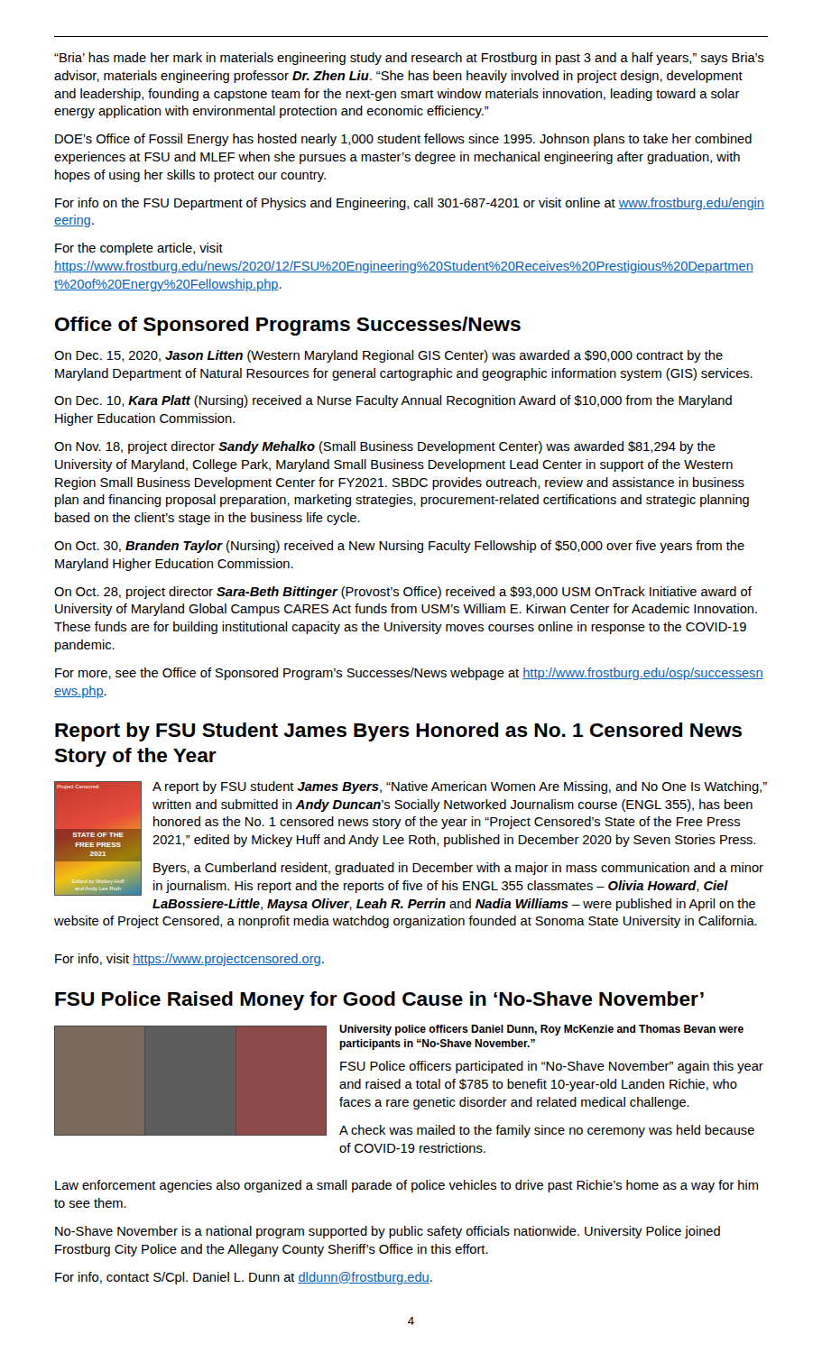“Bria’ has made her mark in materials engineering study and research at Frostburg in past 3 and a half years,” says Bria’s advisor, materials engineering professor Dr. Zhen Liu. “She has been heavily involved in project design, development and leadership, founding a capstone team for the next-gen smart window materials innovation, leading toward a solar energy application with environmental protection and economic efficiency.”
DOE’s Office of Fossil Energy has hosted nearly 1,000 student fellows since 1995. Johnson plans to take her combined experiences at FSU and MLEF when she pursues a master’s degree in mechanical engineering after graduation, with hopes of using her skills to protect our country.
For info on the FSU Department of Physics and Engineering, call 301-687-4201 or visit online at www.frostburg.edu/engineering.
For the complete article, visit
https://www.frostburg.edu/news/2020/12/FSU%20Engineering%20Student%20Receives%20Prestigious%20Department%20of%20Energy%20Fellowship.php.
Office of Sponsored Programs Successes/News
On Dec. 15, 2020, Jason Litten (Western Maryland Regional GIS Center) was awarded a $90,000 contract by the Maryland Department of Natural Resources for general cartographic and geographic information system (GIS) services.
On Dec. 10, Kara Platt (Nursing) received a Nurse Faculty Annual Recognition Award of $10,000 from the Maryland Higher Education Commission.
On Nov. 18, project director Sandy Mehalko (Small Business Development Center) was awarded $81,294 by the University of Maryland, College Park, Maryland Small Business Development Lead Center in support of the Western Region Small Business Development Center for FY2021. SBDC provides outreach, review and assistance in business plan and financing proposal preparation, marketing strategies, procurement-related certifications and strategic planning based on the client’s stage in the business life cycle.
On Oct. 30, Branden Taylor (Nursing) received a New Nursing Faculty Fellowship of $50,000 over five years from the Maryland Higher Education Commission.
On Oct. 28, project director Sara-Beth Bittinger (Provost’s Office) received a $93,000 USM OnTrack Initiative award of University of Maryland Global Campus CARES Act funds from USM’s William E. Kirwan Center for Academic Innovation. These funds are for building institutional capacity as the University moves courses online in response to the COVID-19 pandemic.
For more, see the Office of Sponsored Program’s Successes/News webpage at http://www.frostburg.edu/osp/successesnews.php.
Report by FSU Student James Byers Honored as No. 1 Censored News Story of the Year
Project Censored
STATE OF THE
FREE PRESS
2021
Edited by Mickey Huff
and Andy Lee Roth
A report by FSU student James Byers, “Native American Women Are Missing, and No One Is Watching,” written and submitted in Andy Duncan’s Socially Networked Journalism course (ENGL 355), has been honored as the No. 1 censored news story of the year in “Project Censored’s State of the Free Press 2021,” edited by Mickey Huff and Andy Lee Roth, published in December 2020 by Seven Stories Press.
Byers, a Cumberland resident, graduated in December with a major in mass communication and a minor in journalism. His report and the reports of five of his ENGL 355 classmates – Olivia Howard, Ciel LaBossiere-Little, Maysa Oliver, Leah R. Perrin and Nadia Williams – were published in April on the website of Project Censored, a nonprofit media watchdog organization founded at Sonoma State University in California.
For info, visit https://www.projectcensored.org.
FSU Police Raised Money for Good Cause in ‘No-Shave November’
University police officers Daniel Dunn, Roy McKenzie and Thomas Bevan were participants in “No-Shave November.”
FSU Police officers participated in “No-Shave November” again this year and raised a total of $785 to benefit 10-year-old Landen Richie, who faces a rare genetic disorder and related medical challenge.
A check was mailed to the family since no ceremony was held because of COVID-19 restrictions.
Law enforcement agencies also organized a small parade of police vehicles to drive past Richie’s home as a way for him to see them.
No-Shave November is a national program supported by public safety officials nationwide. University Police joined Frostburg City Police and the Allegany County Sheriff’s Office in this effort.
For info, contact S/Cpl. Daniel L. Dunn at dldunn@frostburg.edu.
4